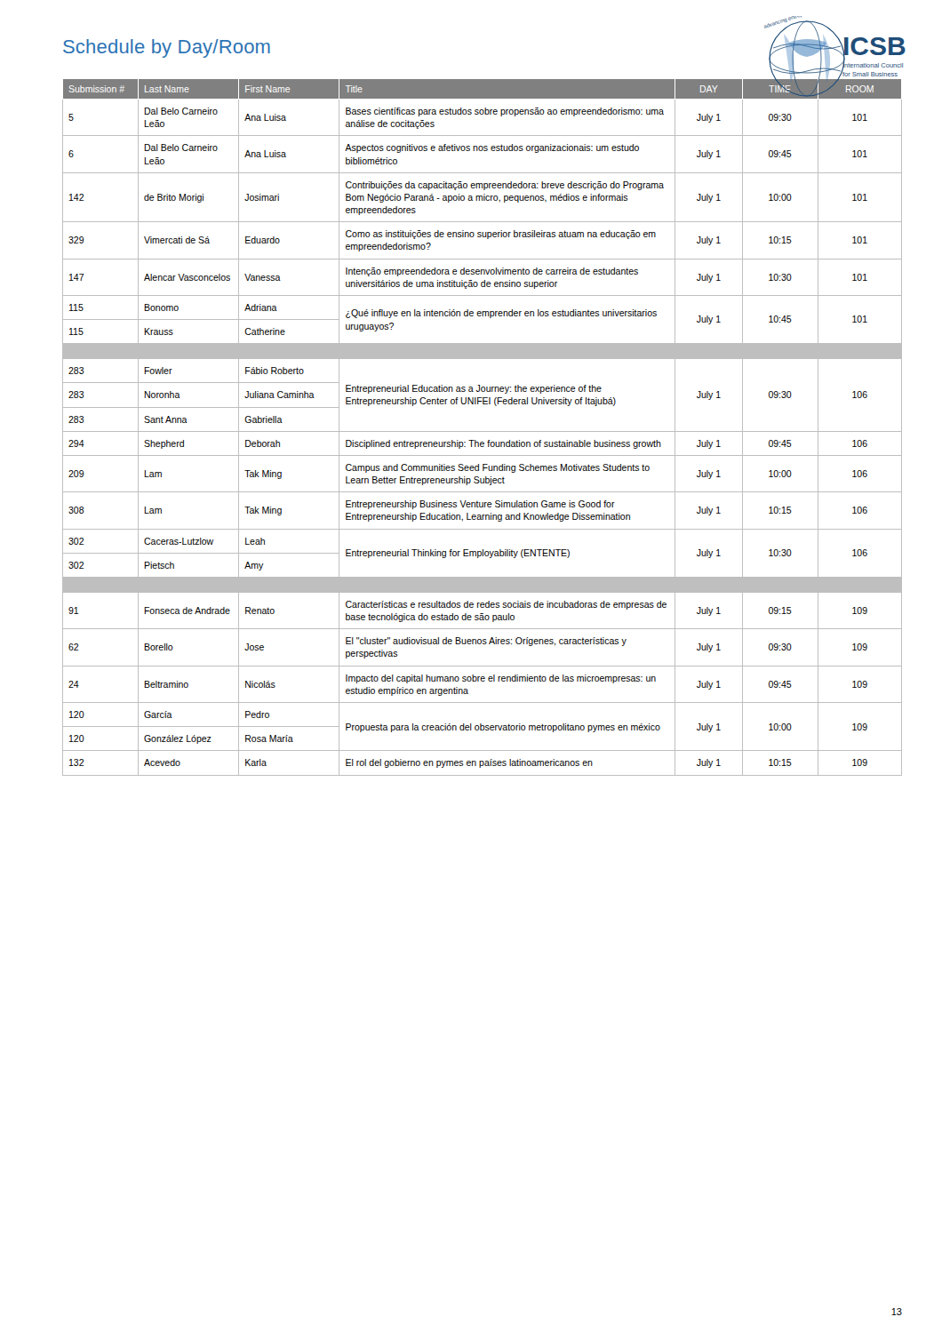ICSB International Council for Small Business advancing entrepreneurship
Schedule by Day/Room
| Submission # | Last Name | First Name | Title | DAY | TIME | ROOM |
| --- | --- | --- | --- | --- | --- | --- |
| 5 | Dal Belo Carneiro Leão | Ana Luisa | Bases científicas para estudos sobre propensão ao empreendedorismo: uma análise de cocitações | July 1 | 09:30 | 101 |
| 6 | Dal Belo Carneiro Leão | Ana Luisa | Aspectos cognitivos e afetivos nos estudos organizacionais: um estudo bibliométrico | July 1 | 09:45 | 101 |
| 142 | de Brito Morigi | Josimari | Contribuições da capacitação empreendedora: breve descrição do Programa Bom Negócio Paraná - apoio a micro, pequenos, médios e informais empreendedores | July 1 | 10:00 | 101 |
| 329 | Vimercati de Sá | Eduardo | Como as instituições de ensino superior brasileiras atuam na educação em empreendedorismo? | July 1 | 10:15 | 101 |
| 147 | Alencar Vasconcelos | Vanessa | Intenção empreendedora e desenvolvimento de carreira de estudantes universitários de uma instituição de ensino superior | July 1 | 10:30 | 101 |
| 115 | Bonomo | Adriana | ¿Qué influye en la intención de emprender en los estudiantes universitarios uruguayos? | July 1 | 10:45 | 101 |
| 115 | Krauss | Catherine |
| 283 | Fowler | Fábio Roberto | Entrepreneurial Education as a Journey: the experience of the Entrepreneurship Center of UNIFEI (Federal University of Itajubá) | July 1 | 09:30 | 106 |
| 283 | Noronha | Juliana Caminha |
| 283 | Sant Anna | Gabriella |
| 294 | Shepherd | Deborah | Disciplined entrepreneurship: The foundation of sustainable business growth | July 1 | 09:45 | 106 |
| 209 | Lam | Tak Ming | Campus and Communities Seed Funding Schemes Motivates Students to Learn Better Entrepreneurship Subject | July 1 | 10:00 | 106 |
| 308 | Lam | Tak Ming | Entrepreneurship Business Venture Simulation Game is Good for Entrepreneurship Education, Learning and Knowledge Dissemination | July 1 | 10:15 | 106 |
| 302 | Caceras-Lutzlow | Leah | Entrepreneurial Thinking for Employability (ENTENTE) | July 1 | 10:30 | 106 |
| 302 | Pietsch | Amy |
| 91 | Fonseca de Andrade | Renato | Características e resultados de redes sociais de incubadoras de empresas de base tecnológica do estado de são paulo | July 1 | 09:15 | 109 |
| 62 | Borello | Jose | El "cluster" audiovisual de Buenos Aires: Orígenes, características y perspectivas | July 1 | 09:30 | 109 |
| 24 | Beltramino | Nicolás | Impacto del capital humano sobre el rendimiento de las microempresas: un estudio empírico en argentina | July 1 | 09:45 | 109 |
| 120 | García | Pedro | Propuesta para la creación del observatorio metropolitano pymes en méxico | July 1 | 10:00 | 109 |
| 120 | González López | Rosa María |
| 132 | Acevedo | Karla | El rol del gobierno en pymes en países latinoamericanos en | July 1 | 10:15 | 109 |
13